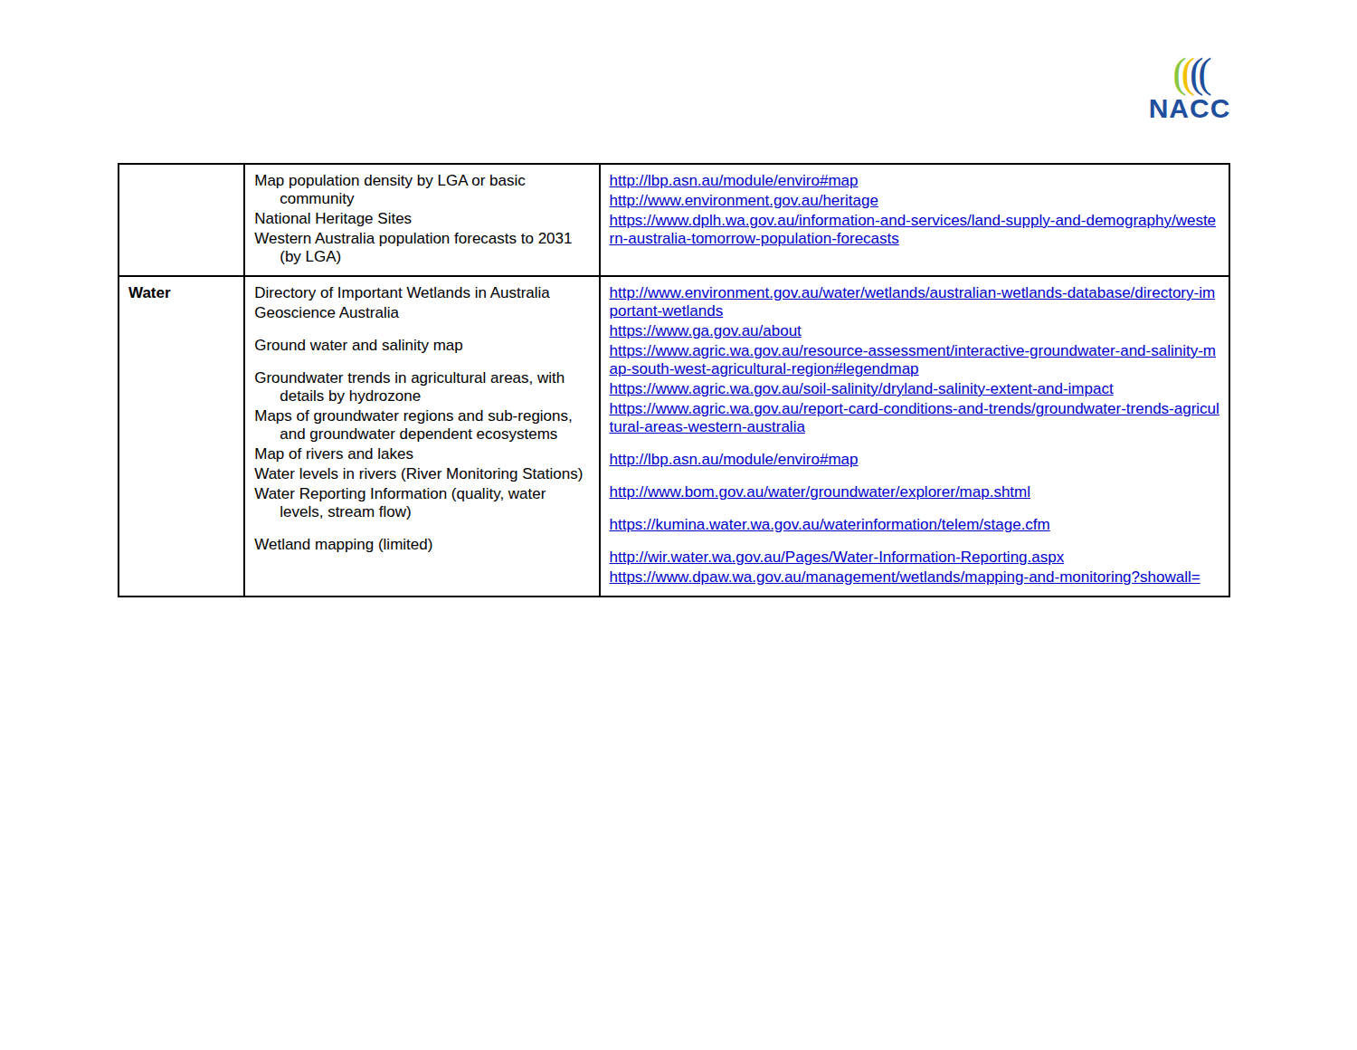((((
NACC
| | Map population density by LGA or basic community National Heritage Sites Western Australia population forecasts to 2031 (by LGA) | http://lbp.asn.au/module/enviro#map http://www.environment.gov.au/heritage https://www.dplh.wa.gov.au/information-and-services/land-supply-and-demography/western-australia-tomorrow-population-forecasts |
| Water | Directory of Important Wetlands in Australia Geoscience Australia Ground water and salinity map Groundwater trends in agricultural areas, with details by hydrozone Maps of groundwater regions and sub-regions, and groundwater dependent ecosystems Map of rivers and lakes Water levels in rivers (River Monitoring Stations) Water Reporting Information (quality, water levels, stream flow) Wetland mapping (limited) | http://www.environment.gov.au/water/wetlands/australian-wetlands-database/directory-important-wetlands https://www.ga.gov.au/about https://www.agric.wa.gov.au/resource-assessment/interactive-groundwater-and-salinity-map-south-west-agricultural-region#legendmap https://www.agric.wa.gov.au/soil-salinity/dryland-salinity-extent-and-impact https://www.agric.wa.gov.au/report-card-conditions-and-trends/groundwater-trends-agricultural-areas-western-australia http://lbp.asn.au/module/enviro#map http://www.bom.gov.au/water/groundwater/explorer/map.shtml https://kumina.water.wa.gov.au/waterinformation/telem/stage.cfm http://wir.water.wa.gov.au/Pages/Water-Information-Reporting.aspx https://www.dpaw.wa.gov.au/management/wetlands/mapping-and-monitoring?showall= |